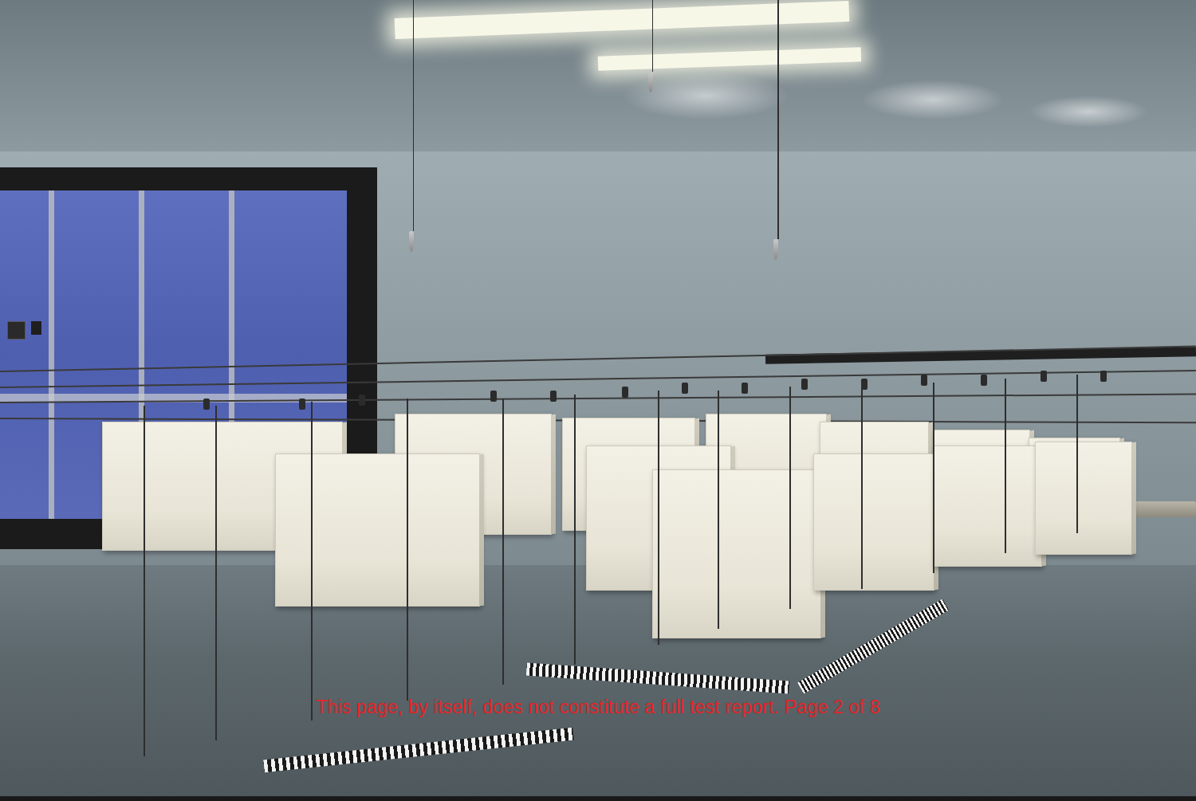This page, by itself, does not constitute a full test report. Page 2 of 8